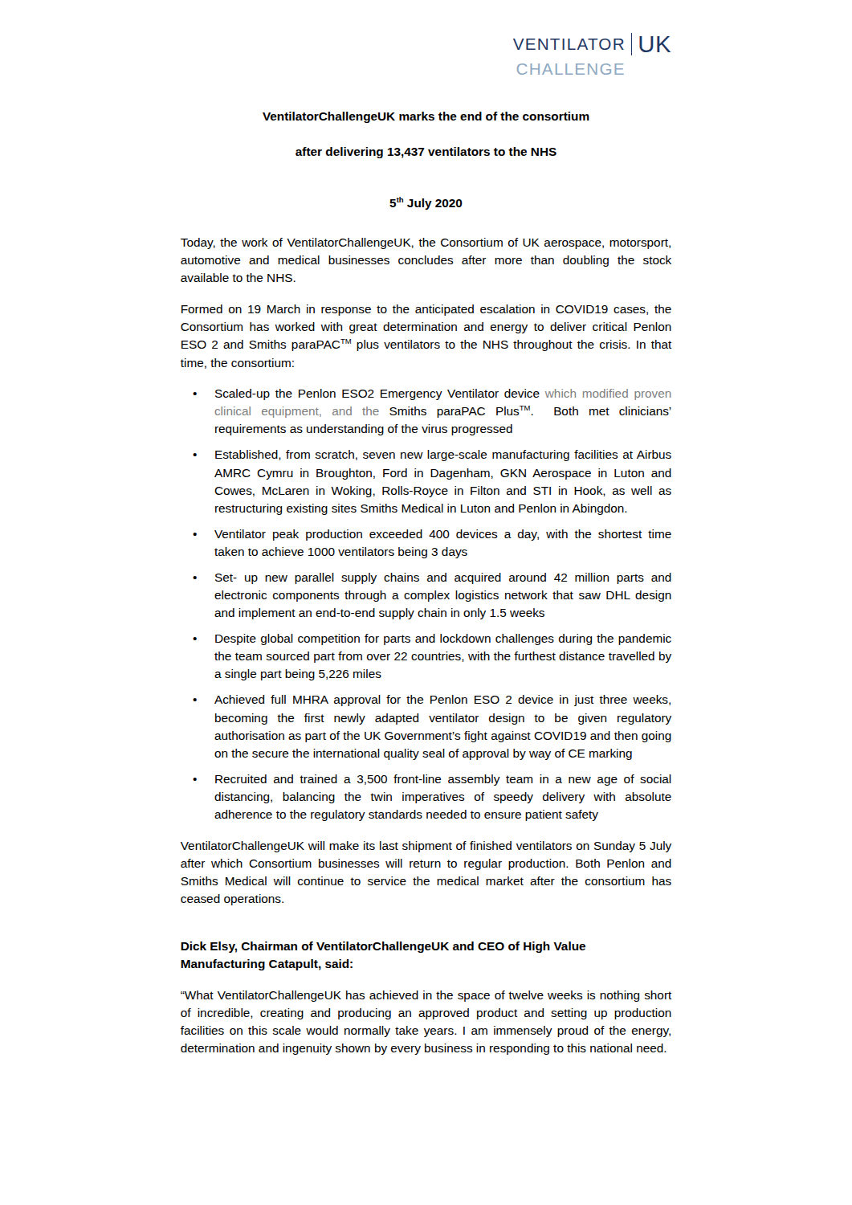VENTILATOR UK
CHALLENGE UK
VentilatorChallengeUK marks the end of the consortium after delivering 13,437 ventilators to the NHS
5th July 2020
Today, the work of VentilatorChallengeUK, the Consortium of UK aerospace, motorsport, automotive and medical businesses concludes after more than doubling the stock available to the NHS.
Formed on 19 March in response to the anticipated escalation in COVID19 cases, the Consortium has worked with great determination and energy to deliver critical Penlon ESO 2 and Smiths paraPACTM plus ventilators to the NHS throughout the crisis. In that time, the consortium:
Scaled-up the Penlon ESO2 Emergency Ventilator device which modified proven clinical equipment, and the Smiths paraPAC PlusTM. Both met clinicians’ requirements as understanding of the virus progressed
Established, from scratch, seven new large-scale manufacturing facilities at Airbus AMRC Cymru in Broughton, Ford in Dagenham, GKN Aerospace in Luton and Cowes, McLaren in Woking, Rolls-Royce in Filton and STI in Hook, as well as restructuring existing sites Smiths Medical in Luton and Penlon in Abingdon.
Ventilator peak production exceeded 400 devices a day, with the shortest time taken to achieve 1000 ventilators being 3 days
Set- up new parallel supply chains and acquired around 42 million parts and electronic components through a complex logistics network that saw DHL design and implement an end-to-end supply chain in only 1.5 weeks
Despite global competition for parts and lockdown challenges during the pandemic the team sourced part from over 22 countries, with the furthest distance travelled by a single part being 5,226 miles
Achieved full MHRA approval for the Penlon ESO 2 device in just three weeks, becoming the first newly adapted ventilator design to be given regulatory authorisation as part of the UK Government’s fight against COVID19 and then going on the secure the international quality seal of approval by way of CE marking
Recruited and trained a 3,500 front-line assembly team in a new age of social distancing, balancing the twin imperatives of speedy delivery with absolute adherence to the regulatory standards needed to ensure patient safety
VentilatorChallengeUK will make its last shipment of finished ventilators on Sunday 5 July after which Consortium businesses will return to regular production. Both Penlon and Smiths Medical will continue to service the medical market after the consortium has ceased operations.
Dick Elsy, Chairman of VentilatorChallengeUK and CEO of High Value Manufacturing Catapult, said:
“What VentilatorChallengeUK has achieved in the space of twelve weeks is nothing short of incredible, creating and producing an approved product and setting up production facilities on this scale would normally take years. I am immensely proud of the energy, determination and ingenuity shown by every business in responding to this national need.